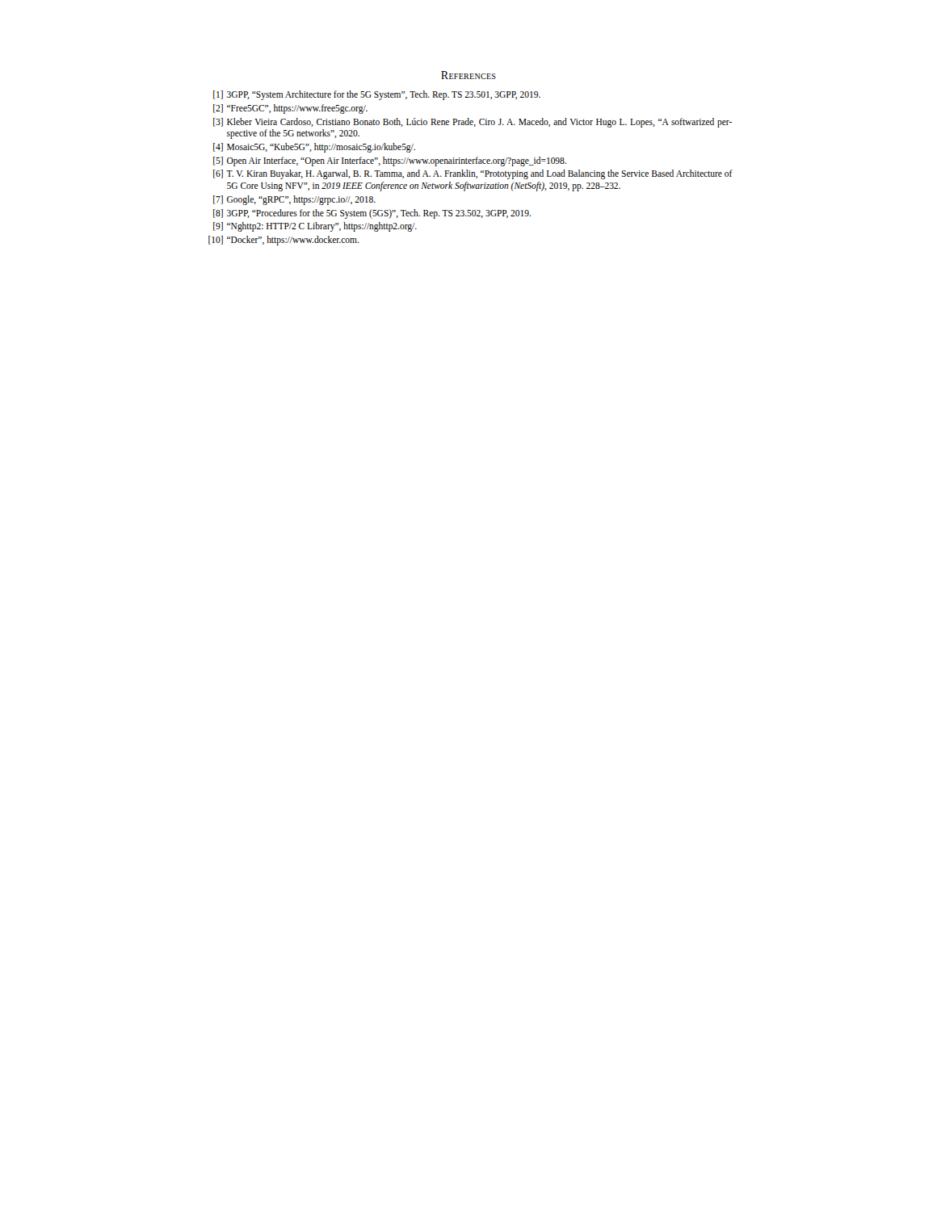References
[1] 3GPP, “System Architecture for the 5G System”, Tech. Rep. TS 23.501, 3GPP, 2019.
[2]“Free5GC”, https://www.free5gc.org/.
[3] Kleber Vieira Cardoso, Cristiano Bonato Both, Lúcio Rene Prade, Ciro J. A. Macedo, and Victor Hugo L. Lopes, “A softwarized perspective of the 5G networks”, 2020.
[4] Mosaic5G, “Kube5G”, http://mosaic5g.io/kube5g/.
[5] Open Air Interface, “Open Air Interface”, https://www.openairinterface.org/?page_id=1098.
[6] T. V. Kiran Buyakar, H. Agarwal, B. R. Tamma, and A. A. Franklin, “Prototyping and Load Balancing the Service Based Architecture of 5G Core Using NFV”, in 2019 IEEE Conference on Network Softwarization (NetSoft), 2019, pp. 228–232.
[7] Google, “gRPC”, https://grpc.io//, 2018.
[8] 3GPP, “Procedures for the 5G System (5GS)”, Tech. Rep. TS 23.502, 3GPP, 2019.
[9]“Nghttp2: HTTP/2 C Library”, https://nghttp2.org/.
[10]“Docker”, https://www.docker.com.